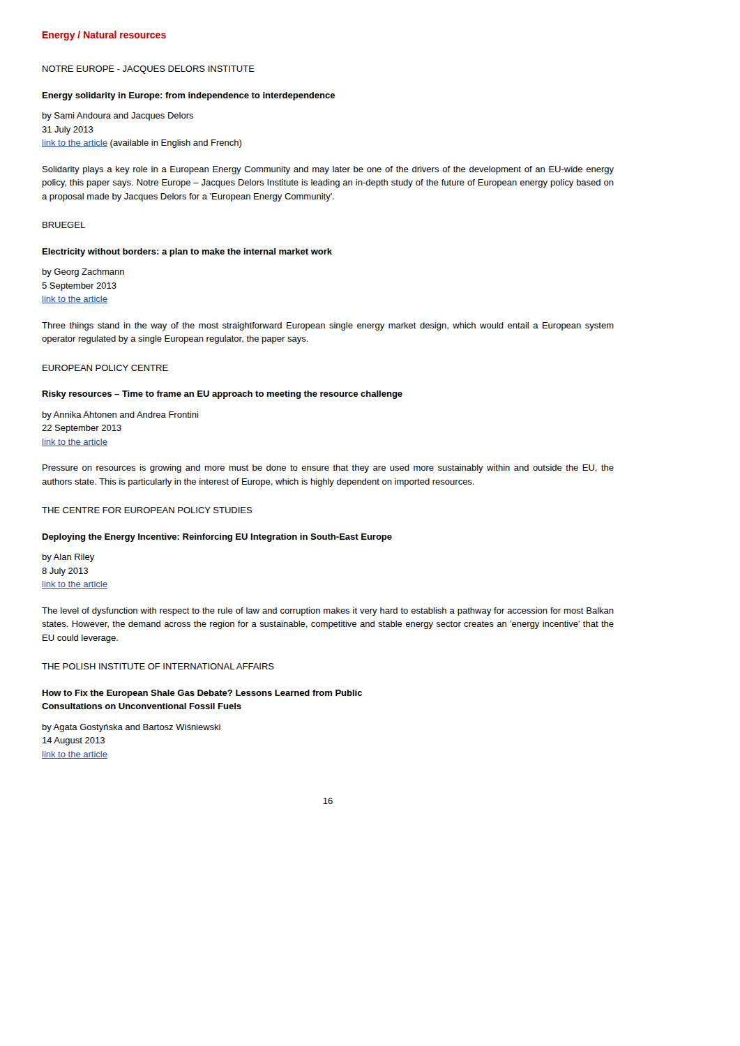Energy / Natural resources
NOTRE EUROPE - JACQUES DELORS INSTITUTE
Energy solidarity in Europe: from independence to interdependence
by Sami Andoura and Jacques Delors
31 July 2013
link to the article (available in English and French)
Solidarity plays a key role in a European Energy Community and may later be one of the drivers of the development of an EU-wide energy policy, this paper says. Notre Europe – Jacques Delors Institute is leading an in-depth study of the future of European energy policy based on a proposal made by Jacques Delors for a 'European Energy Community'.
BRUEGEL
Electricity without borders: a plan to make the internal market work
by Georg Zachmann
5 September 2013
link to the article
Three things stand in the way of the most straightforward European single energy market design, which would entail a European system operator regulated by a single European regulator, the paper says.
EUROPEAN POLICY CENTRE
Risky resources – Time to frame an EU approach to meeting the resource challenge
by Annika Ahtonen and Andrea Frontini
22 September 2013
link to the article
Pressure on resources is growing and more must be done to ensure that they are used more sustainably within and outside the EU, the authors state. This is particularly in the interest of Europe, which is highly dependent on imported resources.
THE CENTRE FOR EUROPEAN POLICY STUDIES
Deploying the Energy Incentive: Reinforcing EU Integration in South-East Europe
by Alan Riley
8 July 2013
link to the article
The level of dysfunction with respect to the rule of law and corruption makes it very hard to establish a pathway for accession for most Balkan states. However, the demand across the region for a sustainable, competitive and stable energy sector creates an 'energy incentive' that the EU could leverage.
THE POLISH INSTITUTE OF INTERNATIONAL AFFAIRS
How to Fix the European Shale Gas Debate? Lessons Learned from Public
Consultations on Unconventional Fossil Fuels
by Agata Gostyńska and Bartosz Wiśniewski
14 August 2013
link to the article
16